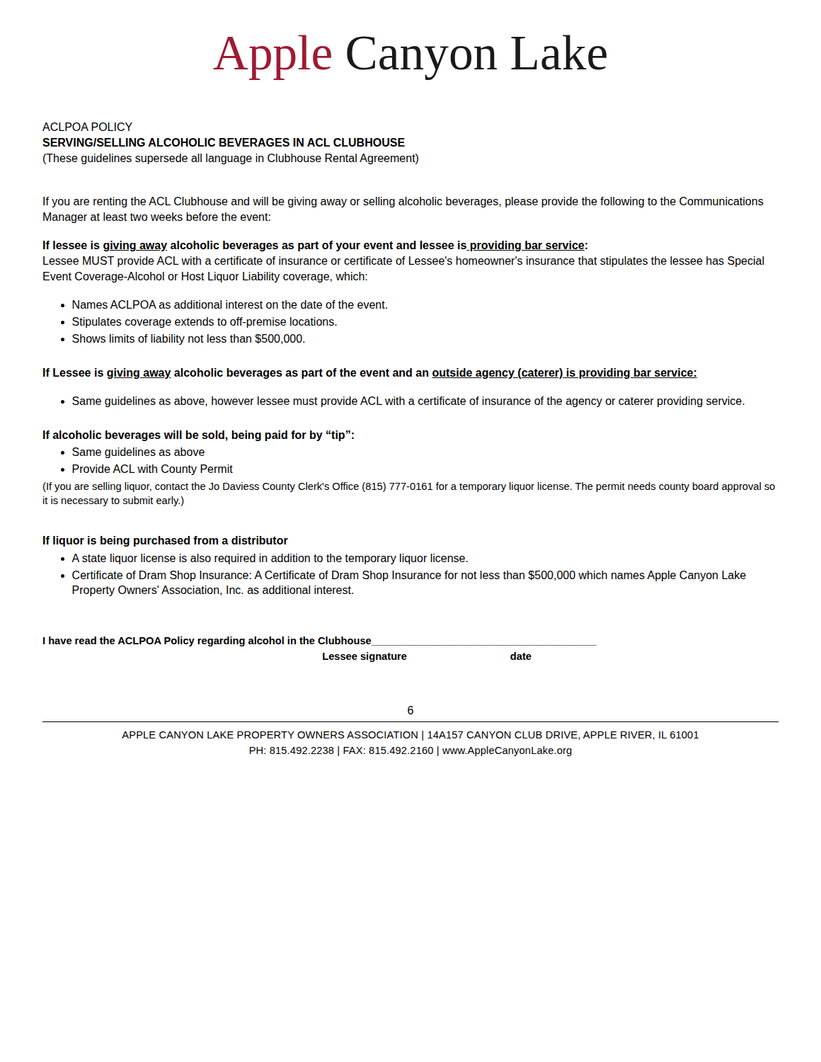Apple Canyon Lake
ACLPOA POLICY
SERVING/SELLING ALCOHOLIC BEVERAGES IN ACL CLUBHOUSE
(These guidelines supersede all language in Clubhouse Rental Agreement)
If you are renting the ACL Clubhouse and will be giving away or selling alcoholic beverages, please provide the following to the Communications Manager at least two weeks before the event:
If lessee is giving away alcoholic beverages as part of your event and lessee is providing bar service:
Lessee MUST provide ACL with a certificate of insurance or certificate of Lessee's homeowner's insurance that stipulates the lessee has Special Event Coverage-Alcohol or Host Liquor Liability coverage, which:
Names ACLPOA as additional interest on the date of the event.
Stipulates coverage extends to off-premise locations.
Shows limits of liability not less than $500,000.
If Lessee is giving away alcoholic beverages as part of the event and an outside agency (caterer) is providing bar service:
Same guidelines as above, however lessee must provide ACL with a certificate of insurance of the agency or caterer providing service.
If alcoholic beverages will be sold, being paid for by “tip”:
Same guidelines as above
Provide ACL with County Permit
(If you are selling liquor, contact the Jo Daviess County Clerk's Office (815) 777-0161 for a temporary liquor license. The permit needs county board approval so it is necessary to submit early.)
If liquor is being purchased from a distributor
A state liquor license is also required in addition to the temporary liquor license.
Certificate of Dram Shop Insurance: A Certificate of Dram Shop Insurance for not less than $500,000 which names Apple Canyon Lake Property Owners' Association, Inc. as additional interest.
I have read the ACLPOA Policy regarding alcohol in the Clubhouse_______________________________________
Lessee signature date
6
APPLE CANYON LAKE PROPERTY OWNERS ASSOCIATION | 14A157 CANYON CLUB DRIVE, APPLE RIVER, IL 61001
PH: 815.492.2238 | FAX: 815.492.2160 | www.AppleCanyonLake.org